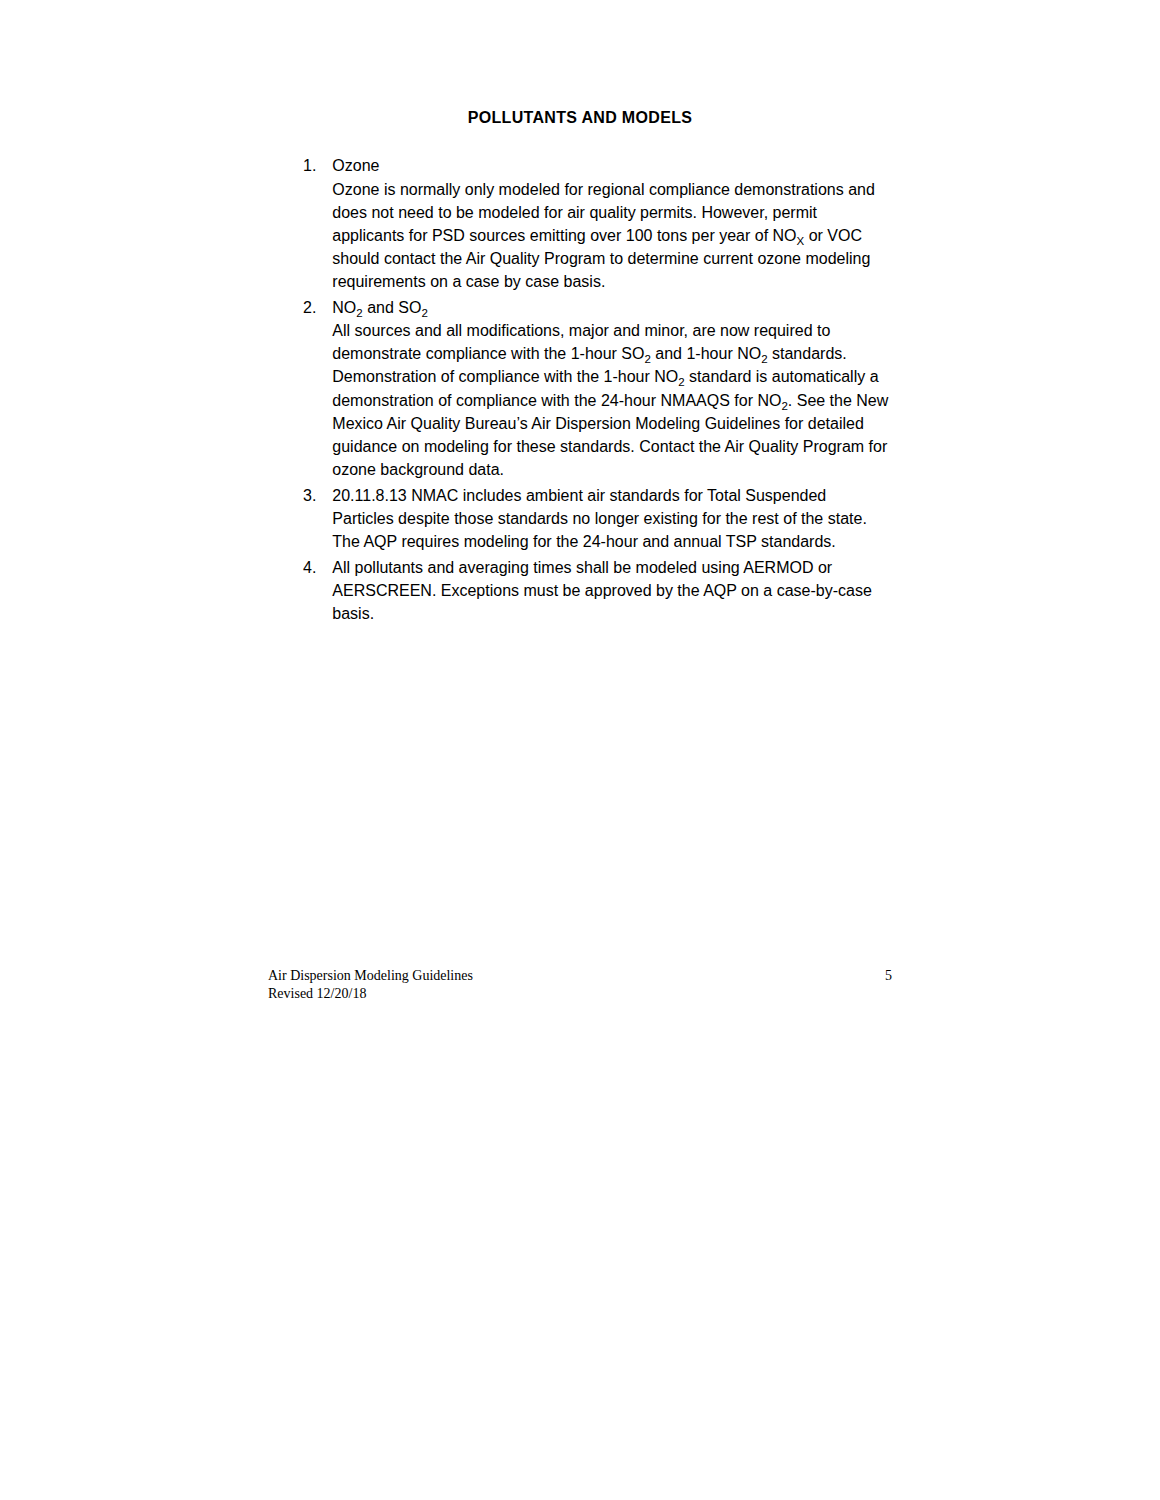POLLUTANTS AND MODELS
Ozone
Ozone is normally only modeled for regional compliance demonstrations and does not need to be modeled for air quality permits. However, permit applicants for PSD sources emitting over 100 tons per year of NOX or VOC should contact the Air Quality Program to determine current ozone modeling requirements on a case by case basis.
NO2 and SO2
All sources and all modifications, major and minor, are now required to demonstrate compliance with the 1-hour SO2 and 1-hour NO2 standards. Demonstration of compliance with the 1-hour NO2 standard is automatically a demonstration of compliance with the 24-hour NMAAQS for NO2. See the New Mexico Air Quality Bureau’s Air Dispersion Modeling Guidelines for detailed guidance on modeling for these standards. Contact the Air Quality Program for ozone background data.
20.11.8.13 NMAC includes ambient air standards for Total Suspended Particles despite those standards no longer existing for the rest of the state. The AQP requires modeling for the 24-hour and annual TSP standards.
All pollutants and averaging times shall be modeled using AERMOD or AERSCREEN. Exceptions must be approved by the AQP on a case-by-case basis.
Air Dispersion Modeling Guidelines
Revised 12/20/18
5